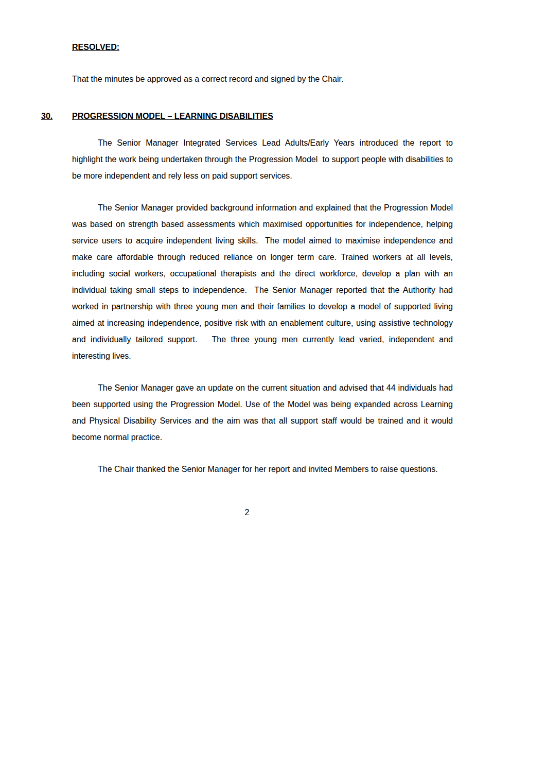RESOLVED:
That the minutes be approved as a correct record and signed by the Chair.
30. PROGRESSION MODEL – LEARNING DISABILITIES
The Senior Manager Integrated Services Lead Adults/Early Years introduced the report to highlight the work being undertaken through the Progression Model to support people with disabilities to be more independent and rely less on paid support services.
The Senior Manager provided background information and explained that the Progression Model was based on strength based assessments which maximised opportunities for independence, helping service users to acquire independent living skills. The model aimed to maximise independence and make care affordable through reduced reliance on longer term care. Trained workers at all levels, including social workers, occupational therapists and the direct workforce, develop a plan with an individual taking small steps to independence. The Senior Manager reported that the Authority had worked in partnership with three young men and their families to develop a model of supported living aimed at increasing independence, positive risk with an enablement culture, using assistive technology and individually tailored support. The three young men currently lead varied, independent and interesting lives.
The Senior Manager gave an update on the current situation and advised that 44 individuals had been supported using the Progression Model. Use of the Model was being expanded across Learning and Physical Disability Services and the aim was that all support staff would be trained and it would become normal practice.
The Chair thanked the Senior Manager for her report and invited Members to raise questions.
2